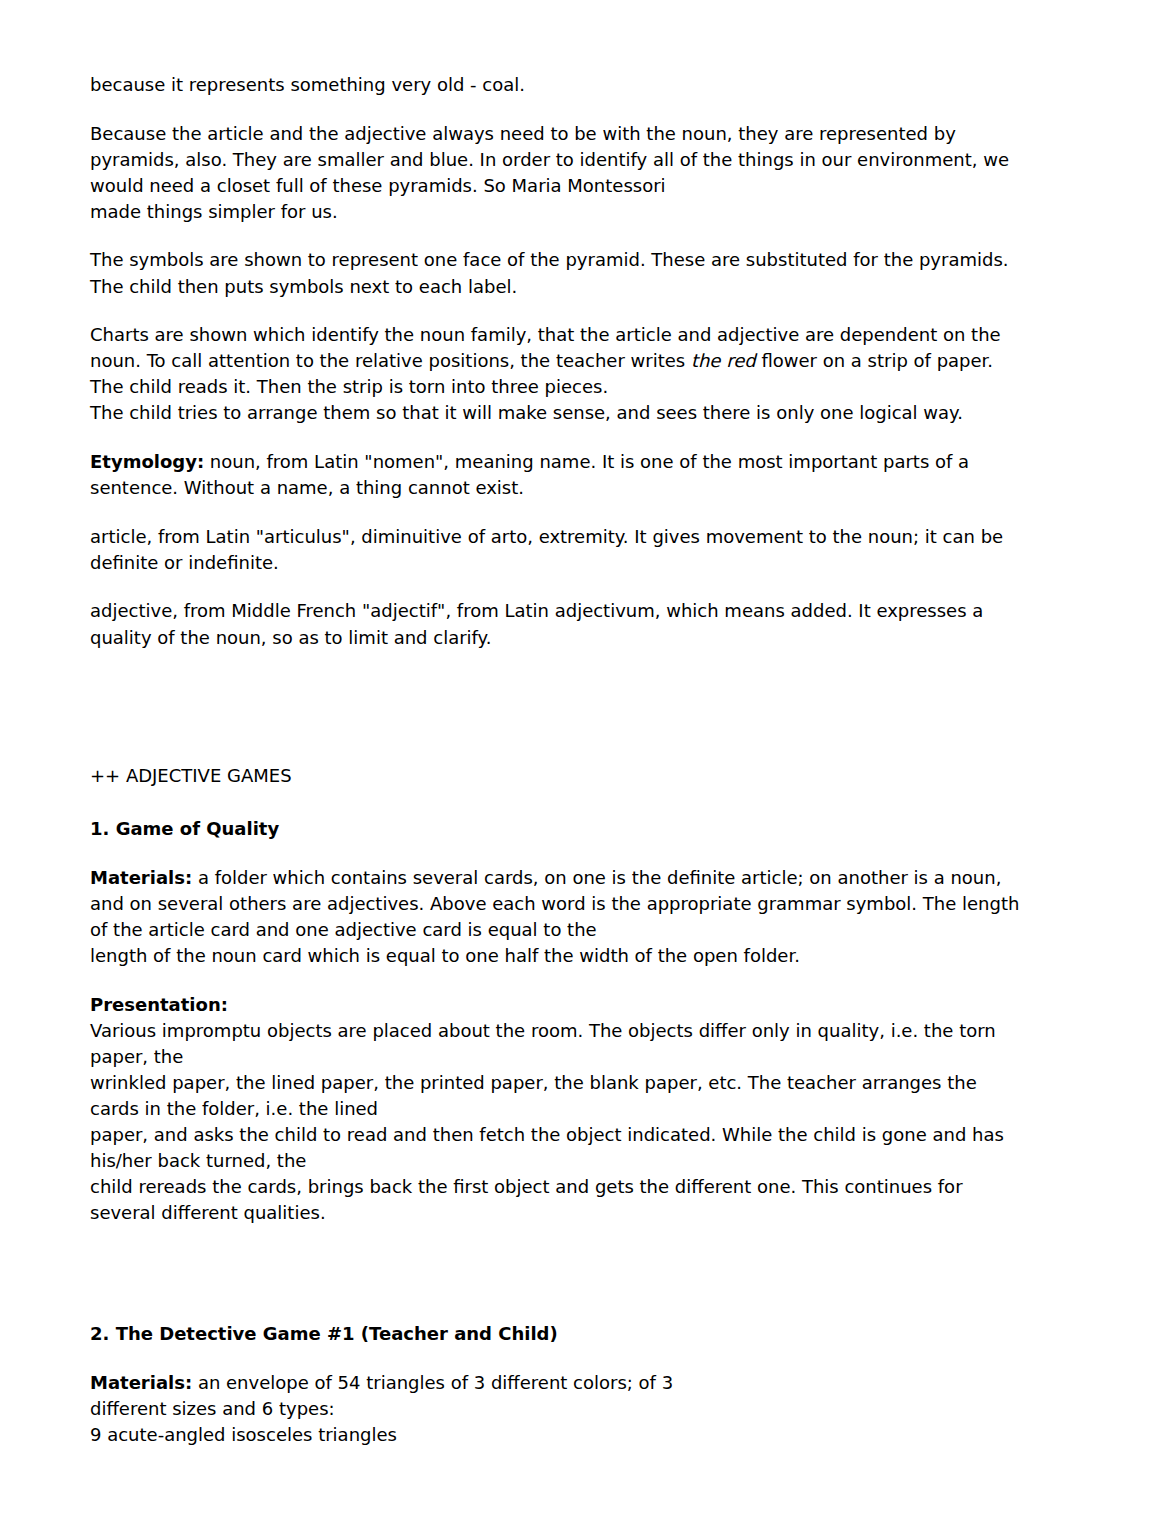because it represents something very old - coal.
Because the article and the adjective always need to be with the noun, they are represented by pyramids, also. They are smaller and blue. In order to identify all of the things in our environment, we would need a closet full of these pyramids. So Maria Montessori
made things simpler for us.
The symbols are shown to represent one face of the pyramid. These are substituted for the pyramids. The child then puts symbols next to each label.
Charts are shown which identify the noun family, that the article and adjective are dependent on the noun. To call attention to the relative positions, the teacher writes the red flower on a strip of paper. The child reads it. Then the strip is torn into three pieces.
The child tries to arrange them so that it will make sense, and sees there is only one logical way.
Etymology: noun, from Latin "nomen", meaning name. It is one of the most important parts of a sentence. Without a name, a thing cannot exist.
article, from Latin "articulus", diminuitive of arto, extremity. It gives movement to the noun; it can be definite or indefinite.
adjective, from Middle French "adjectif", from Latin adjectivum, which means added. It expresses a quality of the noun, so as to limit and clarify.
++ ADJECTIVE GAMES
1. Game of Quality
Materials: a folder which contains several cards, on one is the definite article; on another is a noun, and on several others are adjectives. Above each word is the appropriate grammar symbol. The length of the article card and one adjective card is equal to the
length of the noun card which is equal to one half the width of the open folder.
Presentation:
Various impromptu objects are placed about the room. The objects differ only in quality, i.e. the torn paper, the
wrinkled paper, the lined paper, the printed paper, the blank paper, etc. The teacher arranges the cards in the folder, i.e. the lined
paper, and asks the child to read and then fetch the object indicated. While the child is gone and has his/her back turned, the
child rereads the cards, brings back the first object and gets the different one. This continues for several different qualities.
2. The Detective Game #1 (Teacher and Child)
Materials: an envelope of 54 triangles of 3 different colors; of 3
different sizes and 6 types:
9 acute-angled isosceles triangles